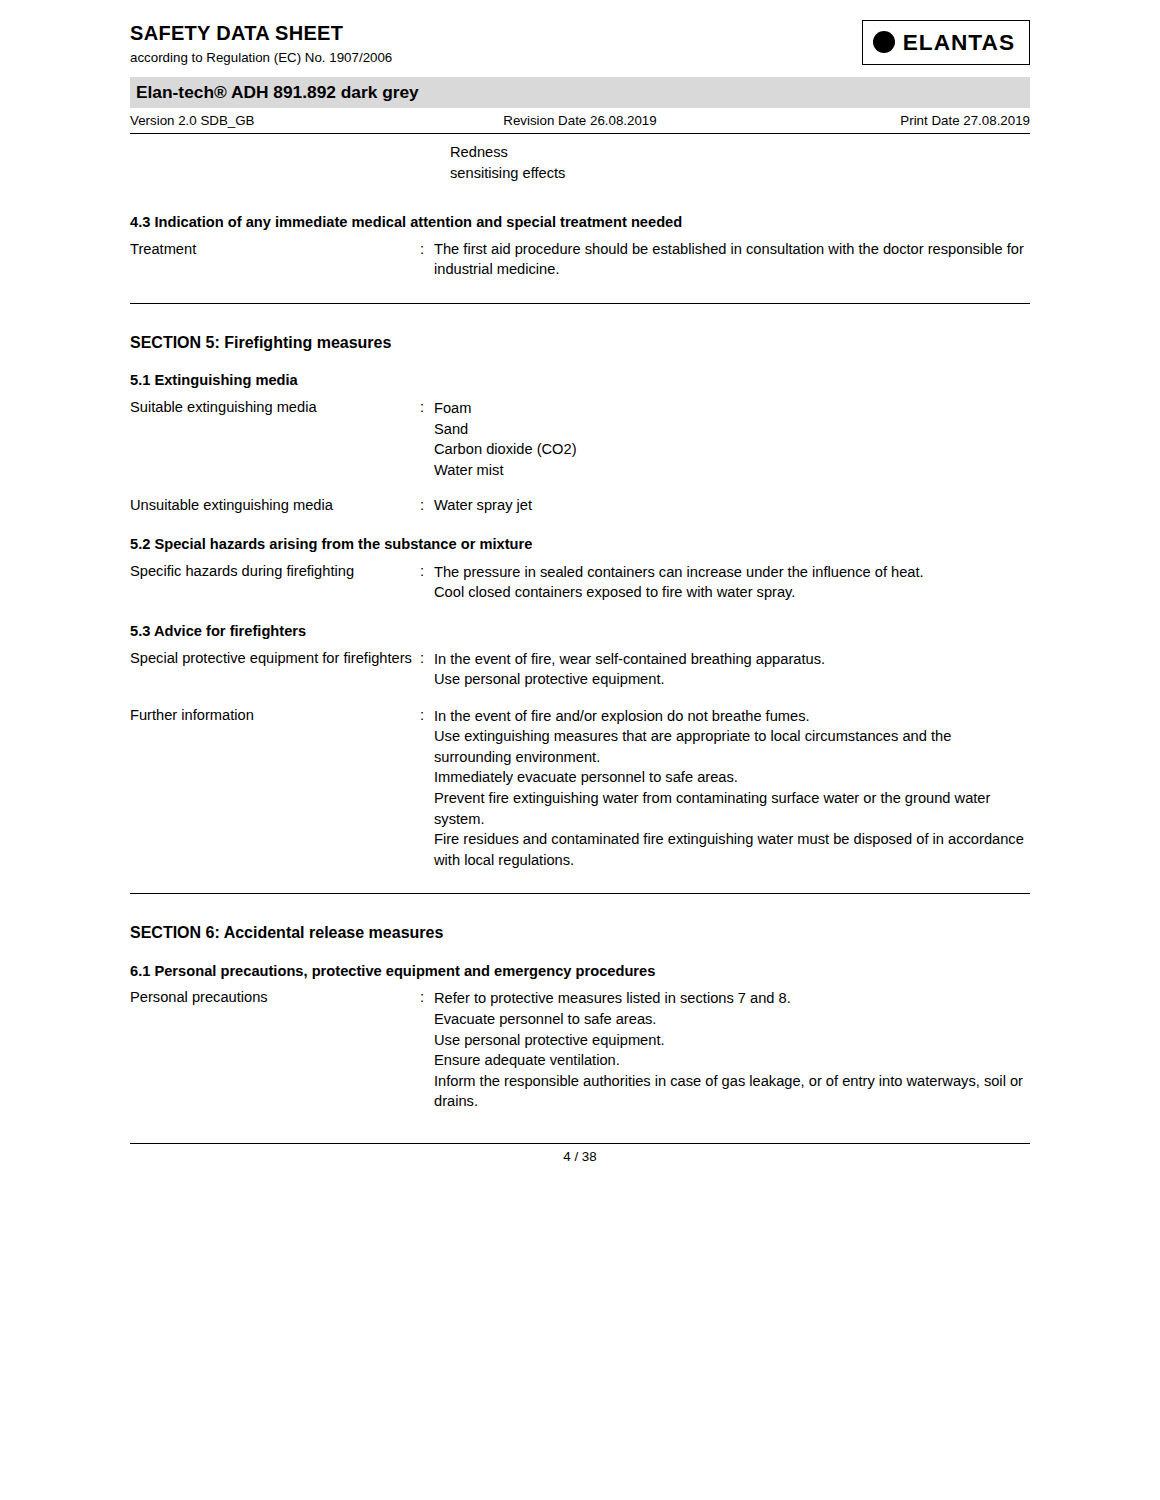SAFETY DATA SHEET
according to Regulation (EC) No. 1907/2006
ELANTAS
Elan-tech® ADH 891.892 dark grey
Version 2.0 SDB_GB Revision Date 26.08.2019 Print Date 27.08.2019
Redness
sensitising effects
4.3 Indication of any immediate medical attention and special treatment needed
| Treatment | : | The first aid procedure should be established in consultation with the doctor responsible for industrial medicine. |
SECTION 5: Firefighting measures
5.1 Extinguishing media
| Suitable extinguishing media | : | Foam Sand Carbon dioxide (CO2) Water mist |
| Unsuitable extinguishing media | : | Water spray jet |
5.2 Special hazards arising from the substance or mixture
| Specific hazards during firefighting | : | The pressure in sealed containers can increase under the influence of heat. Cool closed containers exposed to fire with water spray. |
5.3 Advice for firefighters
| Special protective equipment for firefighters | : | In the event of fire, wear self-contained breathing apparatus. Use personal protective equipment. |
| Further information | : | In the event of fire and/or explosion do not breathe fumes. Use extinguishing measures that are appropriate to local circumstances and the surrounding environment. Immediately evacuate personnel to safe areas. Prevent fire extinguishing water from contaminating surface water or the ground water system. Fire residues and contaminated fire extinguishing water must be disposed of in accordance with local regulations. |
SECTION 6: Accidental release measures
6.1 Personal precautions, protective equipment and emergency procedures
| Personal precautions | : | Refer to protective measures listed in sections 7 and 8. Evacuate personnel to safe areas. Use personal protective equipment. Ensure adequate ventilation. Inform the responsible authorities in case of gas leakage, or of entry into waterways, soil or drains. |
4 / 38